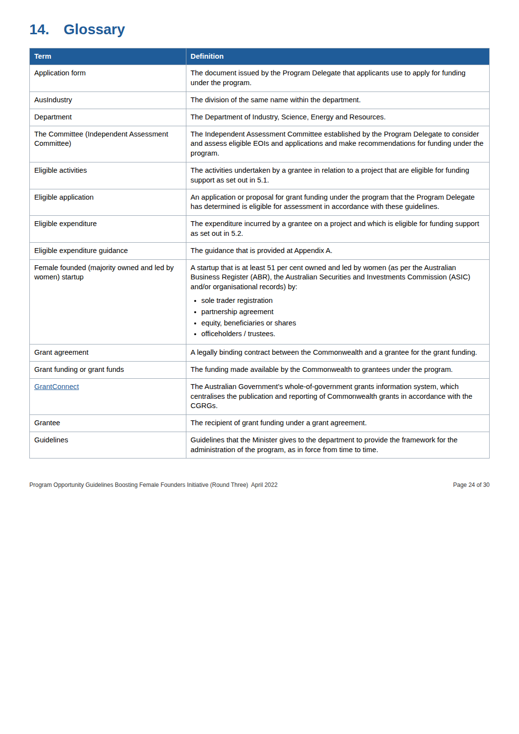14. Glossary
| Term | Definition |
| --- | --- |
| Application form | The document issued by the Program Delegate that applicants use to apply for funding under the program. |
| AusIndustry | The division of the same name within the department. |
| Department | The Department of Industry, Science, Energy and Resources. |
| The Committee (Independent Assessment Committee) | The Independent Assessment Committee established by the Program Delegate to consider and assess eligible EOIs and applications and make recommendations for funding under the program. |
| Eligible activities | The activities undertaken by a grantee in relation to a project that are eligible for funding support as set out in 5.1. |
| Eligible application | An application or proposal for grant funding under the program that the Program Delegate has determined is eligible for assessment in accordance with these guidelines. |
| Eligible expenditure | The expenditure incurred by a grantee on a project and which is eligible for funding support as set out in 5.2. |
| Eligible expenditure guidance | The guidance that is provided at Appendix A. |
| Female founded (majority owned and led by women) startup | A startup that is at least 51 per cent owned and led by women (as per the Australian Business Register (ABR), the Australian Securities and Investments Commission (ASIC) and/or organisational records) by: sole trader registration partnership agreement equity, beneficiaries or shares officeholders / trustees. |
| Grant agreement | A legally binding contract between the Commonwealth and a grantee for the grant funding. |
| Grant funding or grant funds | The funding made available by the Commonwealth to grantees under the program. |
| GrantConnect | The Australian Government’s whole-of-government grants information system, which centralises the publication and reporting of Commonwealth grants in accordance with the CGRGs. |
| Grantee | The recipient of grant funding under a grant agreement. |
| Guidelines | Guidelines that the Minister gives to the department to provide the framework for the administration of the program, as in force from time to time. |
Program Opportunity Guidelines Boosting Female Founders Initiative (Round Three) April 2022 Page 24 of 30